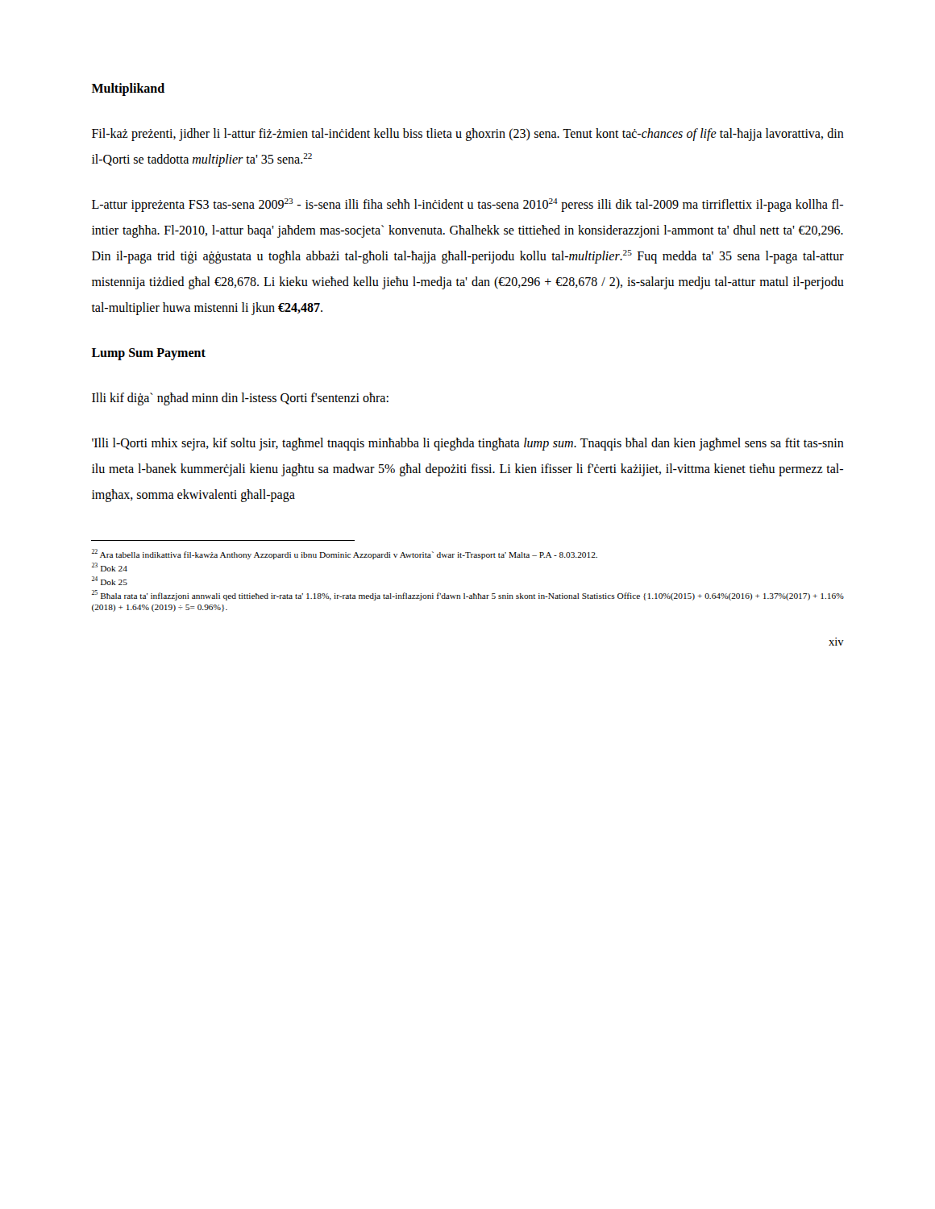Multiplikand
Fil-każ preżenti, jidher li l-attur fiż-żmien tal-inċident kellu biss tlieta u għoxrin (23) sena. Tenut kont taċ-chances of life tal-ħajja lavorattiva, din il-Qorti se taddotta multiplier ta' 35 sena.22
L-attur ippreżenta FS3 tas-sena 200923 - is-sena illi fiha seħħ l-inċident u tas-sena 201024 peress illi dik tal-2009 ma tirriflettix il-paga kollha fl-intier tagħha. Fl-2010, l-attur baqa' jaħdem mas-socjeta` konvenuta. Għalhekk se tittieħed in konsiderazzjoni l-ammont ta' dħul nett ta' €20,296. Din il-paga trid tiġi aġġustata u togħla abbażi tal-għoli tal-ħajja għall-perijodu kollu tal-multiplier.25 Fuq medda ta' 35 sena l-paga tal-attur mistennija tiżdied għal €28,678. Li kieku wieħed kellu jieħu l-medja ta' dan (€20,296 + €28,678 / 2), is-salarju medju tal-attur matul il-perjodu tal-multiplier huwa mistenni li jkun €24,487.
Lump Sum Payment
Illi kif diġa` ngħad minn din l-istess Qorti f'sentenzi oħra:
'Illi l-Qorti mhix sejra, kif soltu jsir, tagħmel tnaqqis minħabba li qiegħda tingħata lump sum. Tnaqqis bħal dan kien jagħmel sens sa ftit tas-snin ilu meta l-banek kummerċjali kienu jagħtu sa madwar 5% għal depożiti fissi. Li kien ifisser li f'ċerti każijiet, il-vittma kienet tieħu permezz tal-imgħax, somma ekwivalenti għall-paga
22 Ara tabella indikattiva fil-kawża Anthony Azzopardi u ibnu Dominic Azzopardi v Awtorita` dwar it-Trasport ta' Malta – P.A - 8.03.2012.
23 Dok 24
24 Dok 25
25 Bħala rata ta' inflazzjoni annwali qed tittieħed ir-rata ta' 1.18%, ir-rata medja tal-inflazzjoni f'dawn l-aħħar 5 snin skont in-National Statistics Office {1.10%(2015) + 0.64%(2016) + 1.37%(2017) + 1.16%(2018) + 1.64% (2019) ÷ 5= 0.96%}.
xiv